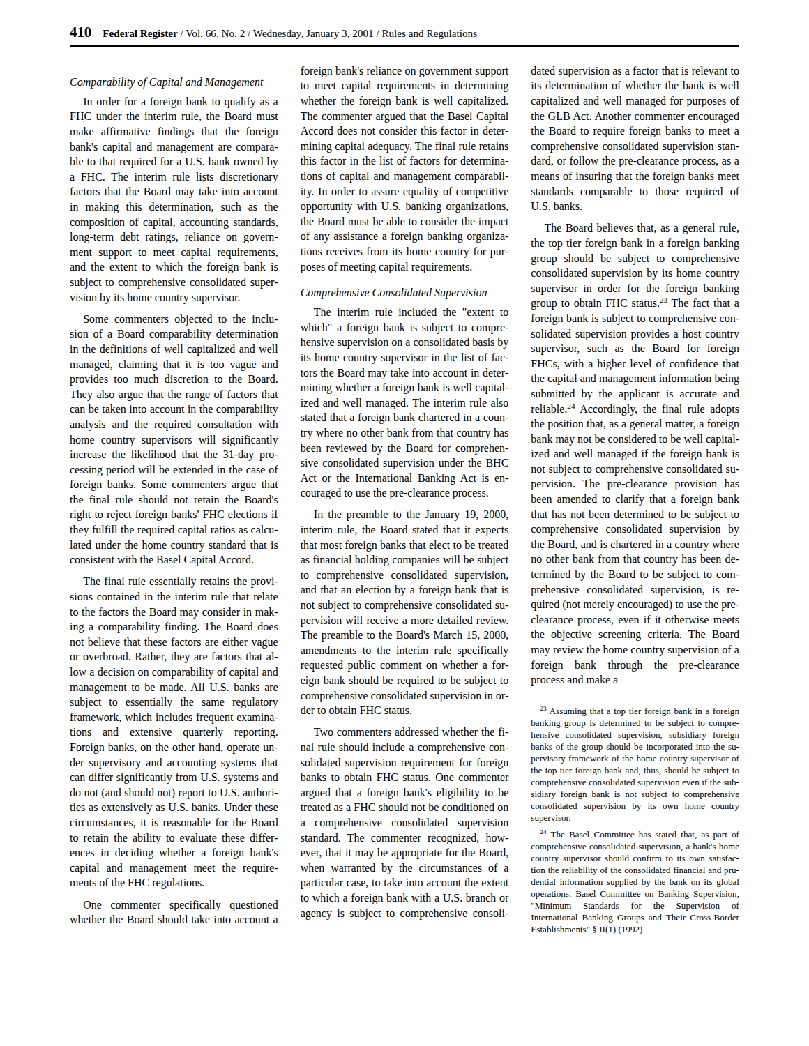410 Federal Register / Vol. 66, No. 2 / Wednesday, January 3, 2001 / Rules and Regulations
Comparability of Capital and Management
In order for a foreign bank to qualify as a FHC under the interim rule, the Board must make affirmative findings that the foreign bank's capital and management are comparable to that required for a U.S. bank owned by a FHC. The interim rule lists discretionary factors that the Board may take into account in making this determination, such as the composition of capital, accounting standards, long-term debt ratings, reliance on government support to meet capital requirements, and the extent to which the foreign bank is subject to comprehensive consolidated supervision by its home country supervisor.
Some commenters objected to the inclusion of a Board comparability determination in the definitions of well capitalized and well managed, claiming that it is too vague and provides too much discretion to the Board. They also argue that the range of factors that can be taken into account in the comparability analysis and the required consultation with home country supervisors will significantly increase the likelihood that the 31-day processing period will be extended in the case of foreign banks. Some commenters argue that the final rule should not retain the Board's right to reject foreign banks' FHC elections if they fulfill the required capital ratios as calculated under the home country standard that is consistent with the Basel Capital Accord.
The final rule essentially retains the provisions contained in the interim rule that relate to the factors the Board may consider in making a comparability finding. The Board does not believe that these factors are either vague or overbroad. Rather, they are factors that allow a decision on comparability of capital and management to be made. All U.S. banks are subject to essentially the same regulatory framework, which includes frequent examinations and extensive quarterly reporting. Foreign banks, on the other hand, operate under supervisory and accounting systems that can differ significantly from U.S. systems and do not (and should not) report to U.S. authorities as extensively as U.S. banks. Under these circumstances, it is reasonable for the Board to retain the ability to evaluate these differences in deciding whether a foreign bank's capital and management meet the requirements of the FHC regulations.
One commenter specifically questioned whether the Board should take into account a foreign bank's reliance on government support to meet capital requirements in determining whether the foreign bank is well capitalized. The commenter argued that the Basel Capital Accord does not consider this factor in determining capital adequacy. The final rule retains this factor in the list of factors for determinations of capital and management comparability. In order to assure equality of competitive opportunity with U.S. banking organizations, the Board must be able to consider the impact of any assistance a foreign banking organizations receives from its home country for purposes of meeting capital requirements.
Comprehensive Consolidated Supervision
The interim rule included the "extent to which" a foreign bank is subject to comprehensive supervision on a consolidated basis by its home country supervisor in the list of factors the Board may take into account in determining whether a foreign bank is well capitalized and well managed. The interim rule also stated that a foreign bank chartered in a country where no other bank from that country has been reviewed by the Board for comprehensive consolidated supervision under the BHC Act or the International Banking Act is encouraged to use the pre-clearance process.
In the preamble to the January 19, 2000, interim rule, the Board stated that it expects that most foreign banks that elect to be treated as financial holding companies will be subject to comprehensive consolidated supervision, and that an election by a foreign bank that is not subject to comprehensive consolidated supervision will receive a more detailed review. The preamble to the Board's March 15, 2000, amendments to the interim rule specifically requested public comment on whether a foreign bank should be required to be subject to comprehensive consolidated supervision in order to obtain FHC status.
Two commenters addressed whether the final rule should include a comprehensive consolidated supervision requirement for foreign banks to obtain FHC status. One commenter argued that a foreign bank's eligibility to be treated as a FHC should not be conditioned on a comprehensive consolidated supervision standard. The commenter recognized, however, that it may be appropriate for the Board, when warranted by the circumstances of a particular case, to take into account the extent to which a foreign bank with a U.S. branch or agency is subject to comprehensive consolidated supervision as a factor that is relevant to its determination of whether the bank is well capitalized and well managed for purposes of the GLB Act. Another commenter encouraged the Board to require foreign banks to meet a comprehensive consolidated supervision standard, or follow the pre-clearance process, as a means of insuring that the foreign banks meet standards comparable to those required of U.S. banks.
The Board believes that, as a general rule, the top tier foreign bank in a foreign banking group should be subject to comprehensive consolidated supervision by its home country supervisor in order for the foreign banking group to obtain FHC status.23 The fact that a foreign bank is subject to comprehensive consolidated supervision provides a host country supervisor, such as the Board for foreign FHCs, with a higher level of confidence that the capital and management information being submitted by the applicant is accurate and reliable.24 Accordingly, the final rule adopts the position that, as a general matter, a foreign bank may not be considered to be well capitalized and well managed if the foreign bank is not subject to comprehensive consolidated supervision. The pre-clearance provision has been amended to clarify that a foreign bank that has not been determined to be subject to comprehensive consolidated supervision by the Board, and is chartered in a country where no other bank from that country has been determined by the Board to be subject to comprehensive consolidated supervision, is required (not merely encouraged) to use the pre-clearance process, even if it otherwise meets the objective screening criteria. The Board may review the home country supervision of a foreign bank through the pre-clearance process and make a
23 Assuming that a top tier foreign bank in a foreign banking group is determined to be subject to comprehensive consolidated supervision, subsidiary foreign banks of the group should be incorporated into the supervisory framework of the home country supervisor of the top tier foreign bank and, thus, should be subject to comprehensive consolidated supervision even if the subsidiary foreign bank is not subject to comprehensive consolidated supervision by its own home country supervisor.
24 The Basel Committee has stated that, as part of comprehensive consolidated supervision, a bank's home country supervisor should confirm to its own satisfaction the reliability of the consolidated financial and prudential information supplied by the bank on its global operations. Basel Committee on Banking Supervision, "Minimum Standards for the Supervision of International Banking Groups and Their Cross-Border Establishments" § II(1) (1992).